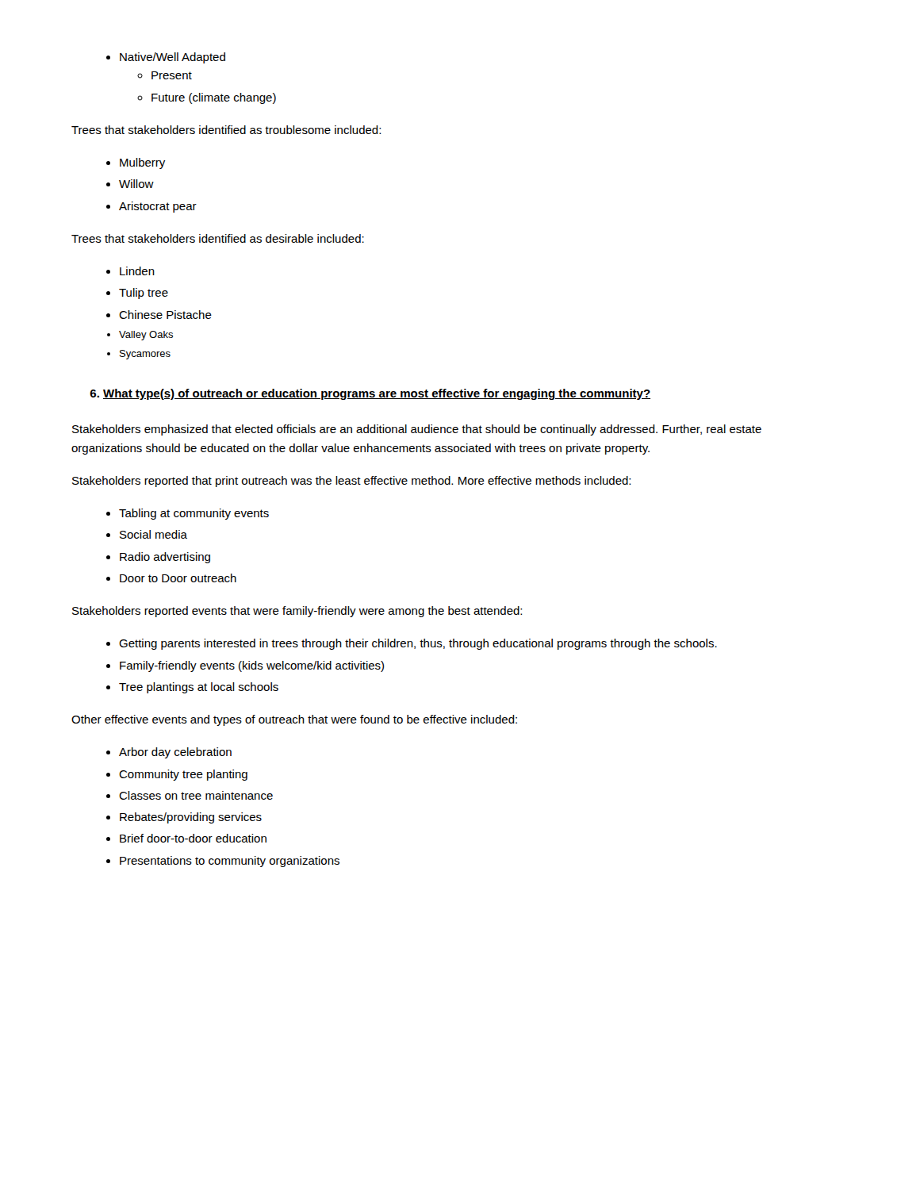Native/Well Adapted
Present
Future (climate change)
Trees that stakeholders identified as troublesome included:
Mulberry
Willow
Aristocrat pear
Trees that stakeholders identified as desirable included:
Linden
Tulip tree
Chinese Pistache
Valley Oaks
Sycamores
What type(s) of outreach or education programs are most effective for engaging the community?
Stakeholders emphasized that elected officials are an additional audience that should be continually addressed. Further, real estate organizations should be educated on the dollar value enhancements associated with trees on private property.
Stakeholders reported that print outreach was the least effective method. More effective methods included:
Tabling at community events
Social media
Radio advertising
Door to Door outreach
Stakeholders reported events that were family-friendly were among the best attended:
Getting parents interested in trees through their children, thus, through educational programs through the schools.
Family-friendly events (kids welcome/kid activities)
Tree plantings at local schools
Other effective events and types of outreach that were found to be effective included:
Arbor day celebration
Community tree planting
Classes on tree maintenance
Rebates/providing services
Brief door-to-door education
Presentations to community organizations